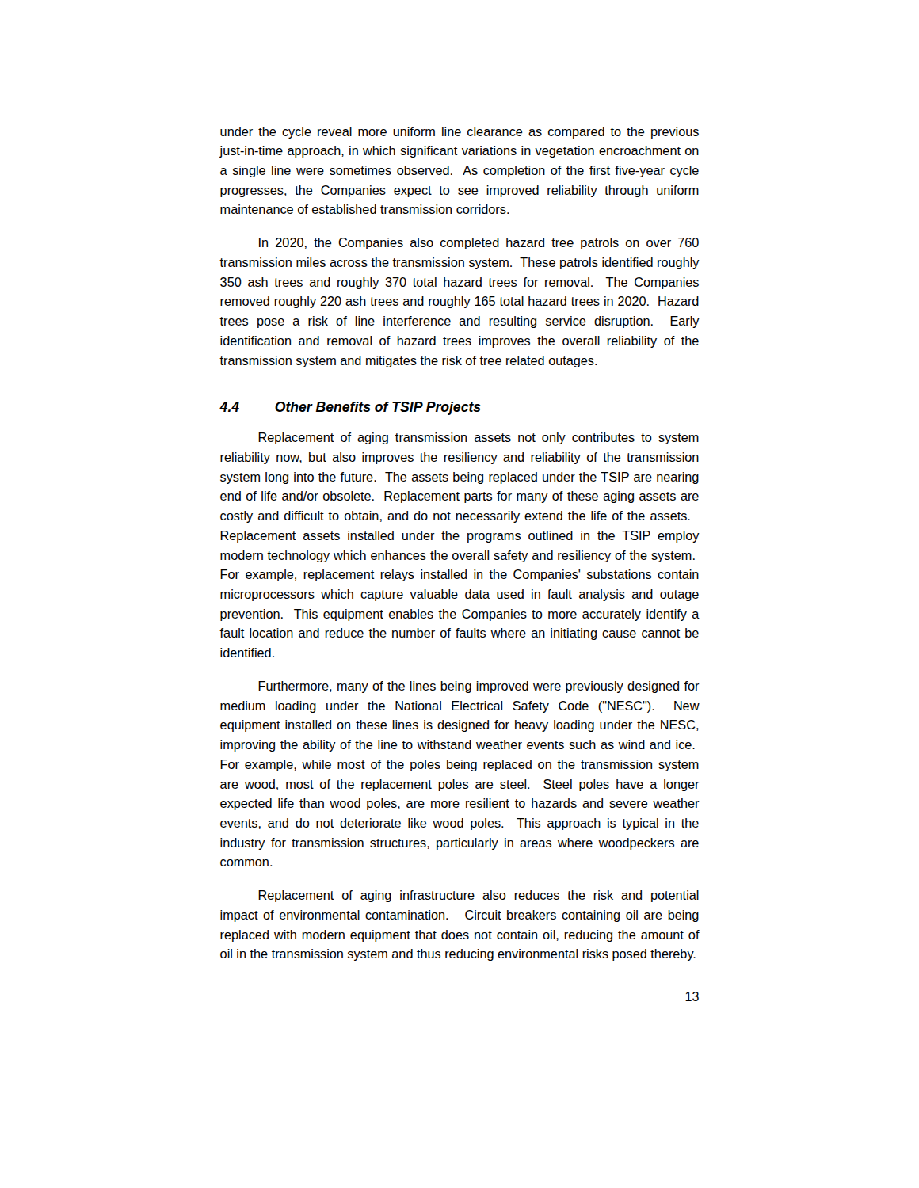under the cycle reveal more uniform line clearance as compared to the previous just-in-time approach, in which significant variations in vegetation encroachment on a single line were sometimes observed. As completion of the first five-year cycle progresses, the Companies expect to see improved reliability through uniform maintenance of established transmission corridors.
In 2020, the Companies also completed hazard tree patrols on over 760 transmission miles across the transmission system. These patrols identified roughly 350 ash trees and roughly 370 total hazard trees for removal. The Companies removed roughly 220 ash trees and roughly 165 total hazard trees in 2020. Hazard trees pose a risk of line interference and resulting service disruption. Early identification and removal of hazard trees improves the overall reliability of the transmission system and mitigates the risk of tree related outages.
4.4 Other Benefits of TSIP Projects
Replacement of aging transmission assets not only contributes to system reliability now, but also improves the resiliency and reliability of the transmission system long into the future. The assets being replaced under the TSIP are nearing end of life and/or obsolete. Replacement parts for many of these aging assets are costly and difficult to obtain, and do not necessarily extend the life of the assets. Replacement assets installed under the programs outlined in the TSIP employ modern technology which enhances the overall safety and resiliency of the system. For example, replacement relays installed in the Companies' substations contain microprocessors which capture valuable data used in fault analysis and outage prevention. This equipment enables the Companies to more accurately identify a fault location and reduce the number of faults where an initiating cause cannot be identified.
Furthermore, many of the lines being improved were previously designed for medium loading under the National Electrical Safety Code ("NESC"). New equipment installed on these lines is designed for heavy loading under the NESC, improving the ability of the line to withstand weather events such as wind and ice. For example, while most of the poles being replaced on the transmission system are wood, most of the replacement poles are steel. Steel poles have a longer expected life than wood poles, are more resilient to hazards and severe weather events, and do not deteriorate like wood poles. This approach is typical in the industry for transmission structures, particularly in areas where woodpeckers are common.
Replacement of aging infrastructure also reduces the risk and potential impact of environmental contamination. Circuit breakers containing oil are being replaced with modern equipment that does not contain oil, reducing the amount of oil in the transmission system and thus reducing environmental risks posed thereby.
13